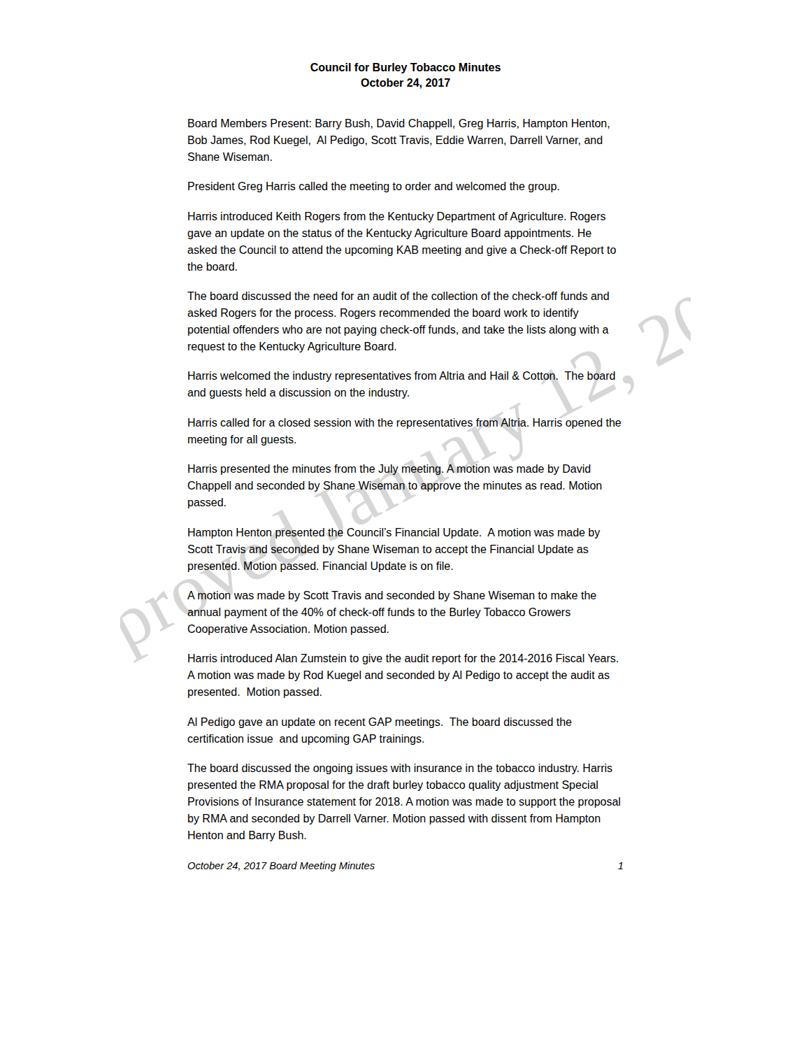Approved January 12, 2018
Council for Burley Tobacco Minutes
October 24, 2017
Board Members Present: Barry Bush, David Chappell, Greg Harris, Hampton Henton, Bob James, Rod Kuegel, Al Pedigo, Scott Travis, Eddie Warren, Darrell Varner, and Shane Wiseman.
President Greg Harris called the meeting to order and welcomed the group.
Harris introduced Keith Rogers from the Kentucky Department of Agriculture. Rogers gave an update on the status of the Kentucky Agriculture Board appointments. He asked the Council to attend the upcoming KAB meeting and give a Check-off Report to the board.
The board discussed the need for an audit of the collection of the check-off funds and asked Rogers for the process. Rogers recommended the board work to identify potential offenders who are not paying check-off funds, and take the lists along with a request to the Kentucky Agriculture Board.
Harris welcomed the industry representatives from Altria and Hail & Cotton. The board and guests held a discussion on the industry.
Harris called for a closed session with the representatives from Altria. Harris opened the meeting for all guests.
Harris presented the minutes from the July meeting. A motion was made by David Chappell and seconded by Shane Wiseman to approve the minutes as read. Motion passed.
Hampton Henton presented the Council’s Financial Update. A motion was made by Scott Travis and seconded by Shane Wiseman to accept the Financial Update as presented. Motion passed. Financial Update is on file.
A motion was made by Scott Travis and seconded by Shane Wiseman to make the annual payment of the 40% of check-off funds to the Burley Tobacco Growers Cooperative Association. Motion passed.
Harris introduced Alan Zumstein to give the audit report for the 2014-2016 Fiscal Years. A motion was made by Rod Kuegel and seconded by Al Pedigo to accept the audit as presented. Motion passed.
Al Pedigo gave an update on recent GAP meetings. The board discussed the certification issue and upcoming GAP trainings.
The board discussed the ongoing issues with insurance in the tobacco industry. Harris presented the RMA proposal for the draft burley tobacco quality adjustment Special Provisions of Insurance statement for 2018. A motion was made to support the proposal by RMA and seconded by Darrell Varner. Motion passed with dissent from Hampton Henton and Barry Bush.
October 24, 2017 Board Meeting Minutes 1